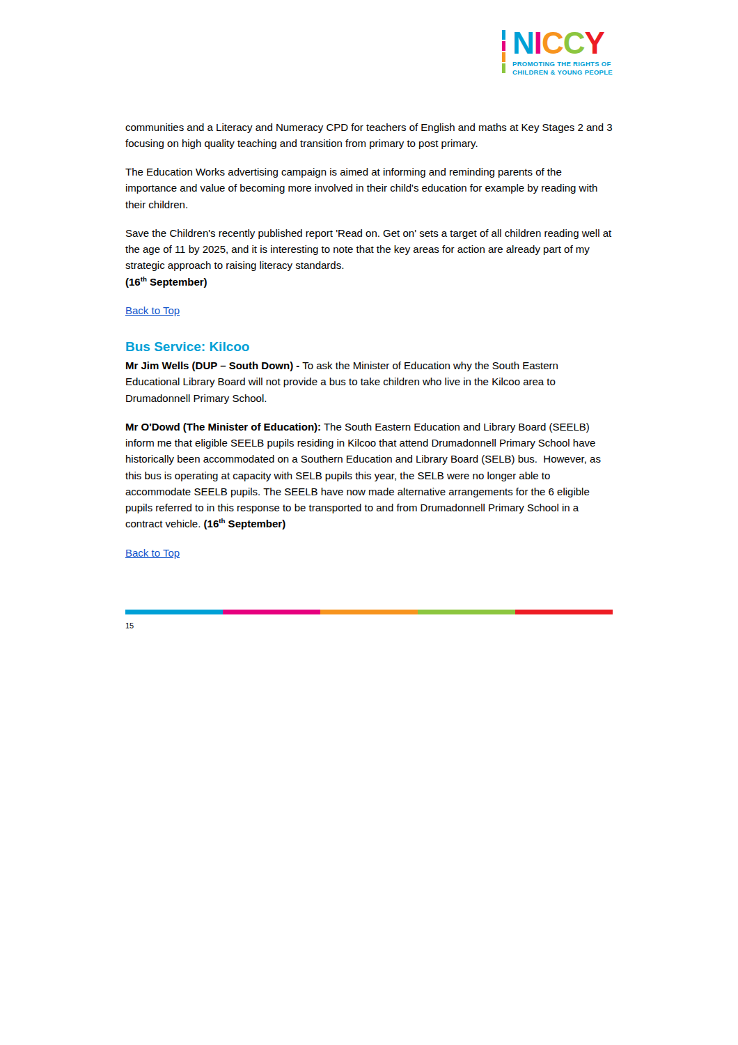NICCY
PROMOTING THE RIGHTS OF
CHILDREN & YOUNG PEOPLE
communities and a Literacy and Numeracy CPD for teachers of English and maths at Key Stages 2 and 3 focusing on high quality teaching and transition from primary to post primary.
The Education Works advertising campaign is aimed at informing and reminding parents of the importance and value of becoming more involved in their child's education for example by reading with their children.
Save the Children's recently published report 'Read on. Get on' sets a target of all children reading well at the age of 11 by 2025, and it is interesting to note that the key areas for action are already part of my strategic approach to raising literacy standards.
(16th September)
Back to Top
Bus Service: Kilcoo
Mr Jim Wells (DUP – South Down) - To ask the Minister of Education why the South Eastern Educational Library Board will not provide a bus to take children who live in the Kilcoo area to Drumadonnell Primary School.
Mr O'Dowd (The Minister of Education): The South Eastern Education and Library Board (SEELB) inform me that eligible SEELB pupils residing in Kilcoo that attend Drumadonnell Primary School have historically been accommodated on a Southern Education and Library Board (SELB) bus. However, as this bus is operating at capacity with SELB pupils this year, the SELB were no longer able to accommodate SEELB pupils. The SEELB have now made alternative arrangements for the 6 eligible pupils referred to in this response to be transported to and from Drumadonnell Primary School in a contract vehicle. (16th September)
Back to Top
15